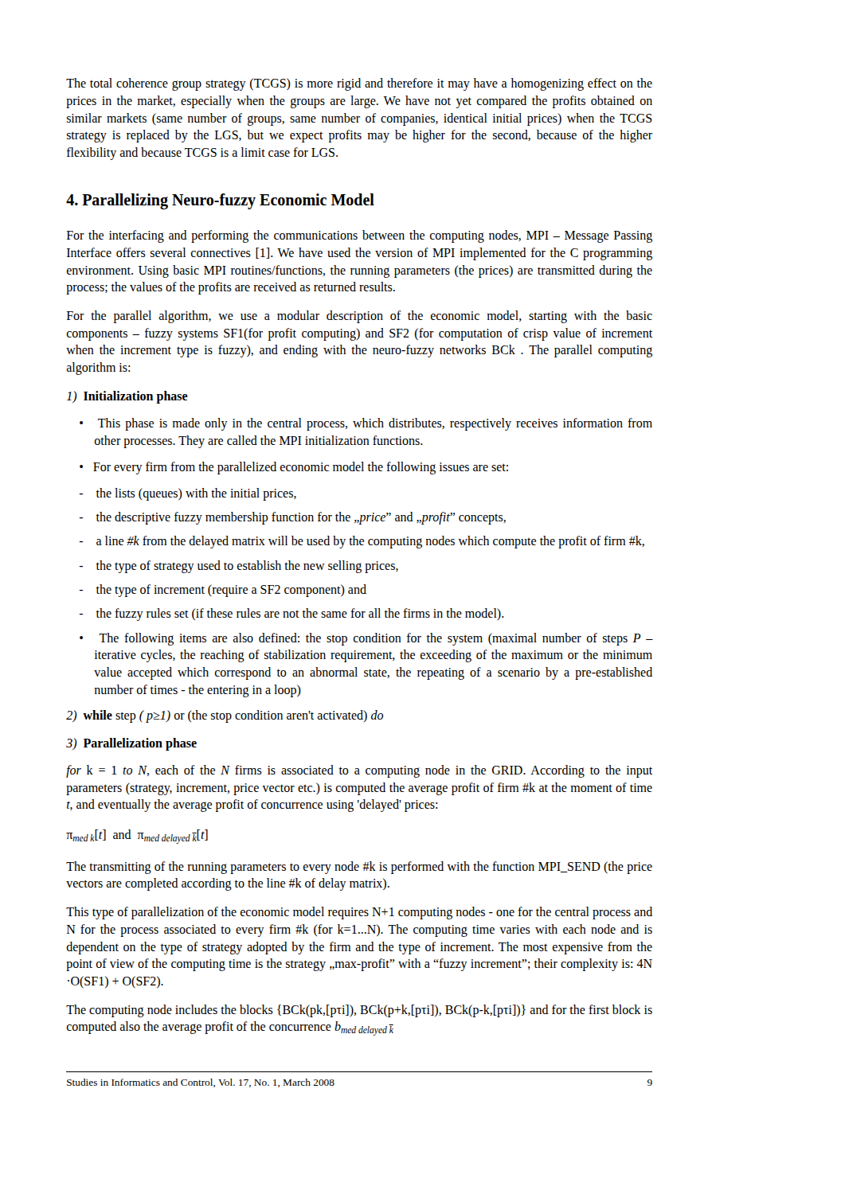The total coherence group strategy (TCGS) is more rigid and therefore it may have a homogenizing effect on the prices in the market, especially when the groups are large. We have not yet compared the profits obtained on similar markets (same number of groups, same number of companies, identical initial prices) when the TCGS strategy is replaced by the LGS, but we expect profits may be higher for the second, because of the higher flexibility and because TCGS is a limit case for LGS.
4. Parallelizing Neuro-fuzzy Economic Model
For the interfacing and performing the communications between the computing nodes, MPI – Message Passing Interface offers several connectives [1]. We have used the version of MPI implemented for the C programming environment. Using basic MPI routines/functions, the running parameters (the prices) are transmitted during the process; the values of the profits are received as returned results.
For the parallel algorithm, we use a modular description of the economic model, starting with the basic components – fuzzy systems SF1(for profit computing) and SF2 (for computation of crisp value of increment when the increment type is fuzzy), and ending with the neuro-fuzzy networks BCk . The parallel computing algorithm is:
1) Initialization phase
• This phase is made only in the central process, which distributes, respectively receives information from other processes. They are called the MPI initialization functions.
• For every firm from the parallelized economic model the following issues are set:
- the lists (queues) with the initial prices,
- the descriptive fuzzy membership function for the „price” and „profit” concepts,
- a line #k from the delayed matrix will be used by the computing nodes which compute the profit of firm #k,
- the type of strategy used to establish the new selling prices,
- the type of increment (require a SF2 component) and
- the fuzzy rules set (if these rules are not the same for all the firms in the model).
• The following items are also defined: the stop condition for the system (maximal number of steps P – iterative cycles, the reaching of stabilization requirement, the exceeding of the maximum or the minimum value accepted which correspond to an abnormal state, the repeating of a scenario by a pre-established number of times - the entering in a loop)
2) while step ( p≥1) or (the stop condition aren't activated) do
3) Parallelization phase
for k = 1 to N, each of the N firms is associated to a computing node in the GRID. According to the input parameters (strategy, increment, price vector etc.) is computed the average profit of firm #k at the moment of time t, and eventually the average profit of concurrence using 'delayed' prices:
πmed k[t] and πmed delayed k[t]
The transmitting of the running parameters to every node #k is performed with the function MPI_SEND (the price vectors are completed according to the line #k of delay matrix).
This type of parallelization of the economic model requires N+1 computing nodes - one for the central process and N for the process associated to every firm #k (for k=1...N). The computing time varies with each node and is dependent on the type of strategy adopted by the firm and the type of increment. The most expensive from the point of view of the computing time is the strategy „max-profit” with a “fuzzy increment”; their complexity is: 4N ·O(SF1) + O(SF2).
The computing node includes the blocks {BCk(pk,[pτi]), BCk(p+k,[pτi]), BCk(p-k,[pτi])} and for the first block is computed also the average profit of the concurrence bmed delayed k
Studies in Informatics and Control, Vol. 17, No. 1, March 2008 9